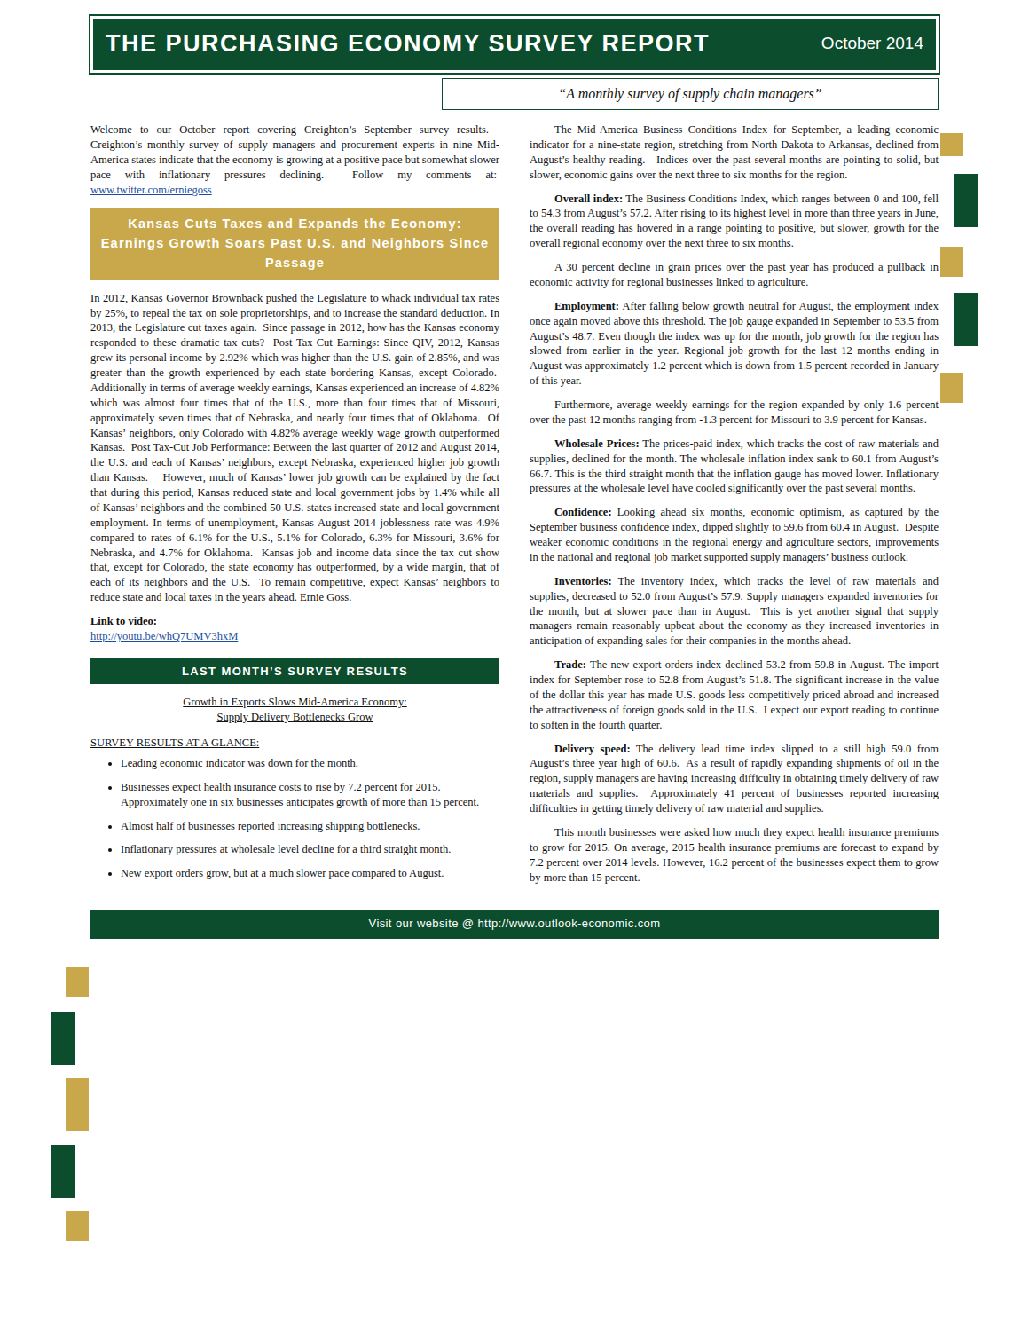The Purchasing Economy Survey Report
October 2014
“A monthly survey of supply chain managers”
Welcome to our October report covering Creighton’s September survey results. Creighton’s monthly survey of supply managers and procurement experts in nine Mid-America states indicate that the economy is growing at a positive pace but somewhat slower pace with inflationary pressures declining. Follow my comments at: www.twitter.com/erniegoss
Kansas Cuts Taxes and Expands the Economy:
Earnings Growth Soars Past U.S. and Neighbors Since Passage
In 2012, Kansas Governor Brownback pushed the Legislature to whack individual tax rates by 25%, to repeal the tax on sole proprietorships, and to increase the standard deduction. In 2013, the Legislature cut taxes again. Since passage in 2012, how has the Kansas economy responded to these dramatic tax cuts? Post Tax-Cut Earnings: Since QIV, 2012, Kansas grew its personal income by 2.92% which was higher than the U.S. gain of 2.85%, and was greater than the growth experienced by each state bordering Kansas, except Colorado. Additionally in terms of average weekly earnings, Kansas experienced an increase of 4.82% which was almost four times that of the U.S., more than four times that of Missouri, approximately seven times that of Nebraska, and nearly four times that of Oklahoma. Of Kansas’ neighbors, only Colorado with 4.82% average weekly wage growth outperformed Kansas. Post Tax-Cut Job Performance: Between the last quarter of 2012 and August 2014, the U.S. and each of Kansas’ neighbors, except Nebraska, experienced higher job growth than Kansas. However, much of Kansas’ lower job growth can be explained by the fact that during this period, Kansas reduced state and local government jobs by 1.4% while all of Kansas’ neighbors and the combined 50 U.S. states increased state and local government employment. In terms of unemployment, Kansas August 2014 joblessness rate was 4.9% compared to rates of 6.1% for the U.S., 5.1% for Colorado, 6.3% for Missouri, 3.6% for Nebraska, and 4.7% for Oklahoma. Kansas job and income data since the tax cut show that, except for Colorado, the state economy has outperformed, by a wide margin, that of each of its neighbors and the U.S. To remain competitive, expect Kansas’ neighbors to reduce state and local taxes in the years ahead. Ernie Goss.
Link to video:
http://youtu.be/whQ7UMV3hxM
LAST MONTH’S SURVEY RESULTS
Growth in Exports Slows Mid-America Economy:
Supply Delivery Bottlenecks Grow
SURVEY RESULTS AT A GLANCE:
Leading economic indicator was down for the month.
Businesses expect health insurance costs to rise by 7.2 percent for 2015. Approximately one in six businesses anticipates growth of more than 15 percent.
Almost half of businesses reported increasing shipping bottlenecks.
Inflationary pressures at wholesale level decline for a third straight month.
New export orders grow, but at a much slower pace compared to August.
The Mid-America Business Conditions Index for September, a leading economic indicator for a nine-state region, stretching from North Dakota to Arkansas, declined from August’s healthy reading. Indices over the past several months are pointing to solid, but slower, economic gains over the next three to six months for the region.
Overall index: The Business Conditions Index, which ranges between 0 and 100, fell to 54.3 from August’s 57.2. After rising to its highest level in more than three years in June, the overall reading has hovered in a range pointing to positive, but slower, growth for the overall regional economy over the next three to six months.
A 30 percent decline in grain prices over the past year has produced a pullback in economic activity for regional businesses linked to agriculture.
Employment: After falling below growth neutral for August, the employment index once again moved above this threshold. The job gauge expanded in September to 53.5 from August’s 48.7. Even though the index was up for the month, job growth for the region has slowed from earlier in the year. Regional job growth for the last 12 months ending in August was approximately 1.2 percent which is down from 1.5 percent recorded in January of this year.
Furthermore, average weekly earnings for the region expanded by only 1.6 percent over the past 12 months ranging from -1.3 percent for Missouri to 3.9 percent for Kansas.
Wholesale Prices: The prices-paid index, which tracks the cost of raw materials and supplies, declined for the month. The wholesale inflation index sank to 60.1 from August’s 66.7. This is the third straight month that the inflation gauge has moved lower. Inflationary pressures at the wholesale level have cooled significantly over the past several months.
Confidence: Looking ahead six months, economic optimism, as captured by the September business confidence index, dipped slightly to 59.6 from 60.4 in August. Despite weaker economic conditions in the regional energy and agriculture sectors, improvements in the national and regional job market supported supply managers’ business outlook.
Inventories: The inventory index, which tracks the level of raw materials and supplies, decreased to 52.0 from August’s 57.9. Supply managers expanded inventories for the month, but at slower pace than in August. This is yet another signal that supply managers remain reasonably upbeat about the economy as they increased inventories in anticipation of expanding sales for their companies in the months ahead.
Trade: The new export orders index declined 53.2 from 59.8 in August. The import index for September rose to 52.8 from August’s 51.8. The significant increase in the value of the dollar this year has made U.S. goods less competitively priced abroad and increased the attractiveness of foreign goods sold in the U.S. I expect our export reading to continue to soften in the fourth quarter.
Delivery speed: The delivery lead time index slipped to a still high 59.0 from August’s three year high of 60.6. As a result of rapidly expanding shipments of oil in the region, supply managers are having increasing difficulty in obtaining timely delivery of raw materials and supplies. Approximately 41 percent of businesses reported increasing difficulties in getting timely delivery of raw material and supplies.
This month businesses were asked how much they expect health insurance premiums to grow for 2015. On average, 2015 health insurance premiums are forecast to expand by 7.2 percent over 2014 levels. However, 16.2 percent of the businesses expect them to grow by more than 15 percent.
Visit our website @ http://www.outlook-economic.com